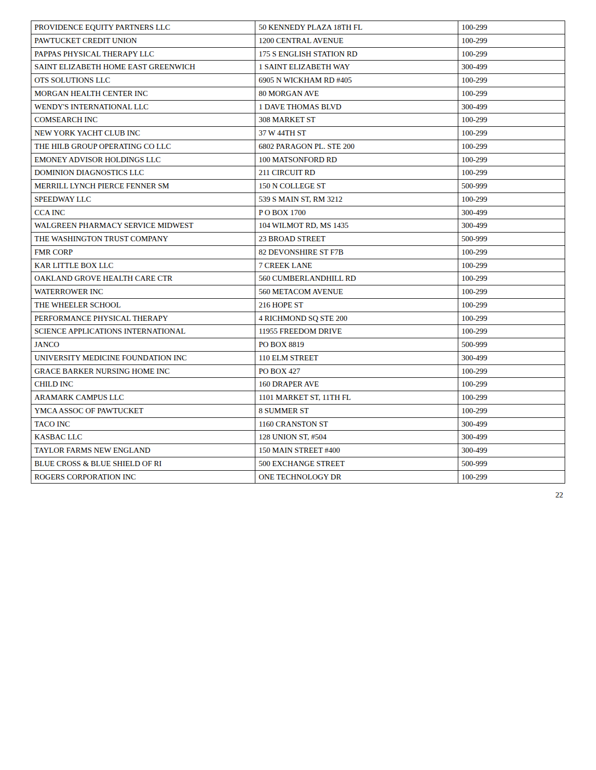| PROVIDENCE EQUITY PARTNERS LLC | 50 KENNEDY PLAZA 18TH FL | 100-299 |
| PAWTUCKET CREDIT UNION | 1200 CENTRAL AVENUE | 100-299 |
| PAPPAS PHYSICAL THERAPY LLC | 175 S ENGLISH STATION RD | 100-299 |
| SAINT ELIZABETH HOME EAST GREENWICH | 1 SAINT ELIZABETH WAY | 300-499 |
| OTS SOLUTIONS LLC | 6905 N WICKHAM RD #405 | 100-299 |
| MORGAN HEALTH CENTER INC | 80 MORGAN AVE | 100-299 |
| WENDY'S INTERNATIONAL LLC | 1 DAVE THOMAS BLVD | 300-499 |
| COMSEARCH INC | 308 MARKET ST | 100-299 |
| NEW YORK YACHT CLUB INC | 37 W 44TH ST | 100-299 |
| THE HILB GROUP OPERATING CO LLC | 6802 PARAGON PL. STE 200 | 100-299 |
| EMONEY ADVISOR HOLDINGS LLC | 100 MATSONFORD RD | 100-299 |
| DOMINION DIAGNOSTICS LLC | 211 CIRCUIT RD | 100-299 |
| MERRILL LYNCH PIERCE FENNER SM | 150 N COLLEGE ST | 500-999 |
| SPEEDWAY LLC | 539 S MAIN ST, RM 3212 | 100-299 |
| CCA INC | P O BOX 1700 | 300-499 |
| WALGREEN PHARMACY SERVICE MIDWEST | 104 WILMOT RD, MS 1435 | 300-499 |
| THE WASHINGTON TRUST COMPANY | 23 BROAD STREET | 500-999 |
| FMR CORP | 82 DEVONSHIRE ST F7B | 100-299 |
| KAR LITTLE BOX LLC | 7 CREEK LANE | 100-299 |
| OAKLAND GROVE HEALTH CARE CTR | 560 CUMBERLANDHILL RD | 100-299 |
| WATERROWER INC | 560 METACOM AVENUE | 100-299 |
| THE WHEELER SCHOOL | 216 HOPE ST | 100-299 |
| PERFORMANCE PHYSICAL THERAPY | 4 RICHMOND SQ STE 200 | 100-299 |
| SCIENCE APPLICATIONS INTERNATIONAL | 11955 FREEDOM DRIVE | 100-299 |
| JANCO | PO BOX 8819 | 500-999 |
| UNIVERSITY MEDICINE FOUNDATION INC | 110 ELM STREET | 300-499 |
| GRACE BARKER NURSING HOME INC | PO BOX 427 | 100-299 |
| CHILD INC | 160 DRAPER AVE | 100-299 |
| ARAMARK CAMPUS LLC | 1101 MARKET ST, 11TH FL | 100-299 |
| YMCA ASSOC OF PAWTUCKET | 8 SUMMER ST | 100-299 |
| TACO INC | 1160 CRANSTON ST | 300-499 |
| KASBAC LLC | 128 UNION ST, #504 | 300-499 |
| TAYLOR FARMS NEW ENGLAND | 150 MAIN STREET #400 | 300-499 |
| BLUE CROSS & BLUE SHIELD OF RI | 500 EXCHANGE STREET | 500-999 |
| ROGERS CORPORATION INC | ONE TECHNOLOGY DR | 100-299 |
22